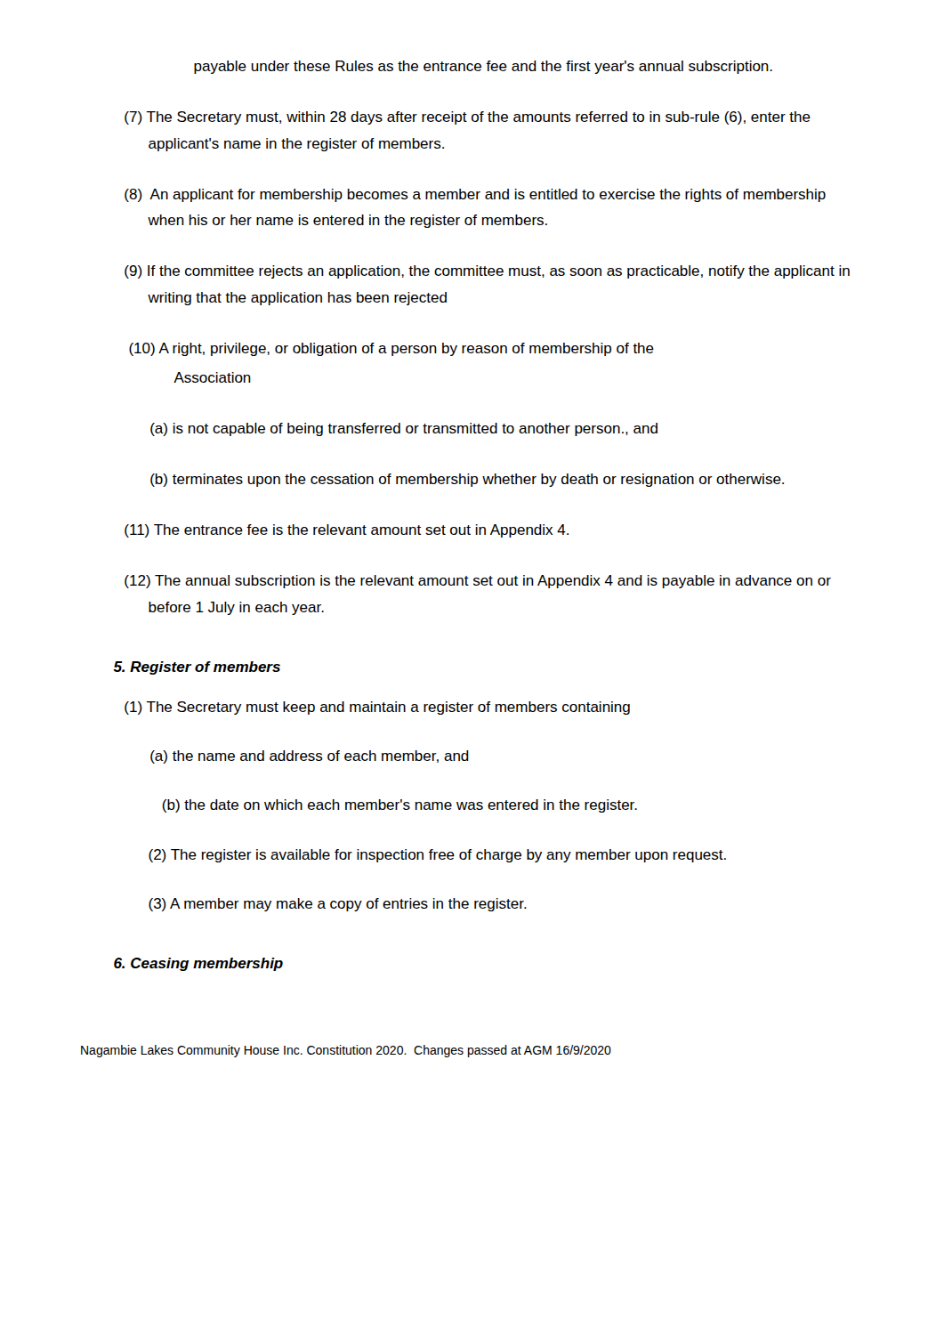payable under these Rules as the entrance fee and the first year's annual subscription.
(7) The Secretary must, within 28 days after receipt of the amounts referred to in sub-rule (6), enter the applicant's name in the register of members.
(8) An applicant for membership becomes a member and is entitled to exercise the rights of membership when his or her name is entered in the register of members.
(9) If the committee rejects an application, the committee must, as soon as practicable, notify the applicant in writing that the application has been rejected
(10) A right, privilege, or obligation of a person by reason of membership of the
Association
(a) is not capable of being transferred or transmitted to another person., and
(b) terminates upon the cessation of membership whether by death or resignation or otherwise.
(11) The entrance fee is the relevant amount set out in Appendix 4.
(12) The annual subscription is the relevant amount set out in Appendix 4 and is payable in advance on or before 1 July in each year.
5. Register of members
(1) The Secretary must keep and maintain a register of members containing
(a) the name and address of each member, and
(b) the date on which each member's name was entered in the register.
(2) The register is available for inspection free of charge by any member upon request.
(3) A member may make a copy of entries in the register.
6. Ceasing membership
Nagambie Lakes Community House Inc. Constitution 2020. Changes passed at AGM 16/9/2020